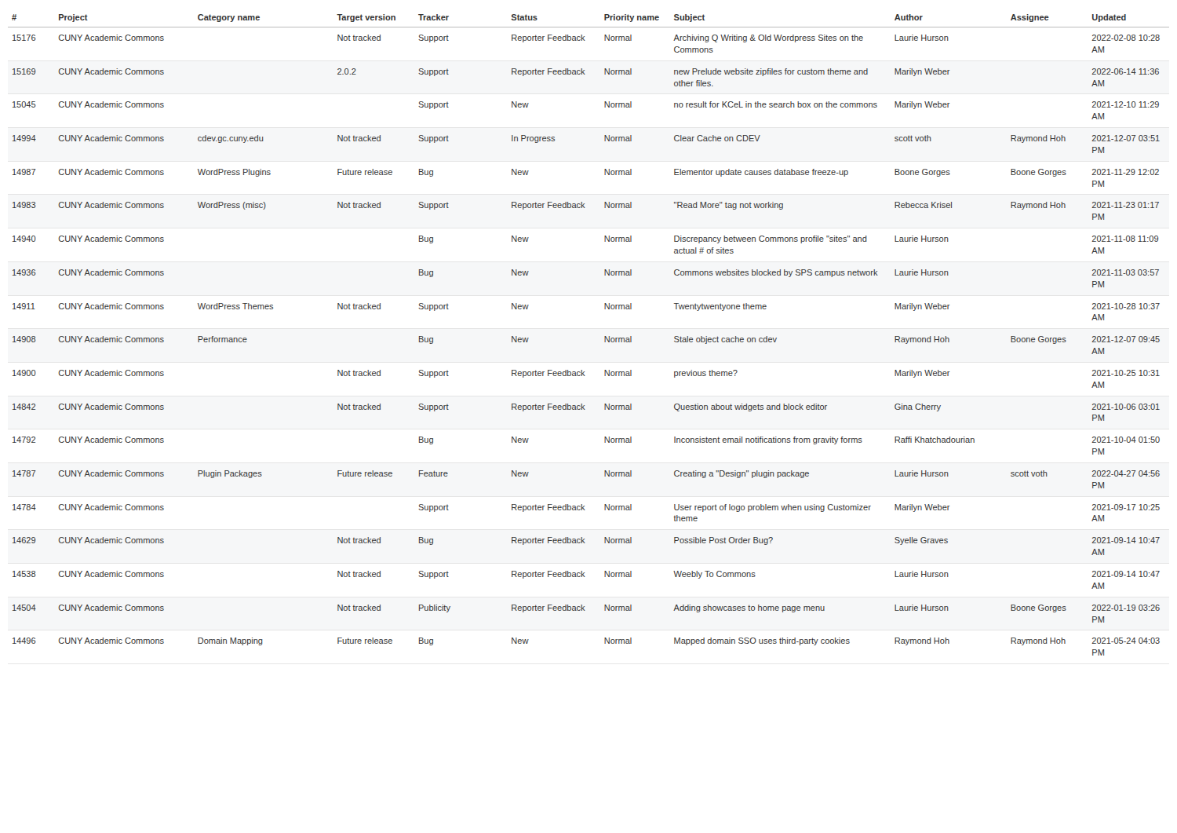| # | Project | Category name | Target version | Tracker | Status | Priority name | Subject | Author | Assignee | Updated |
| --- | --- | --- | --- | --- | --- | --- | --- | --- | --- | --- |
| 15176 | CUNY Academic Commons | | Not tracked | Support | Reporter Feedback | Normal | Archiving Q Writing & Old Wordpress Sites on the Commons | Laurie Hurson | | 2022-02-08 10:28 AM |
| 15169 | CUNY Academic Commons | | 2.0.2 | Support | Reporter Feedback | Normal | new Prelude website zipfiles for custom theme and other files. | Marilyn Weber | | 2022-06-14 11:36 AM |
| 15045 | CUNY Academic Commons | | | Support | New | Normal | no result for KCeL in the search box on the commons | Marilyn Weber | | 2021-12-10 11:29 AM |
| 14994 | CUNY Academic Commons | cdev.gc.cuny.edu | Not tracked | Support | In Progress | Normal | Clear Cache on CDEV | scott voth | Raymond Hoh | 2021-12-07 03:51 PM |
| 14987 | CUNY Academic Commons | WordPress Plugins | Future release | Bug | New | Normal | Elementor update causes database freeze-up | Boone Gorges | Boone Gorges | 2021-11-29 12:02 PM |
| 14983 | CUNY Academic Commons | WordPress (misc) | Not tracked | Support | Reporter Feedback | Normal | "Read More" tag not working | Rebecca Krisel | Raymond Hoh | 2021-11-23 01:17 PM |
| 14940 | CUNY Academic Commons | | | Bug | New | Normal | Discrepancy between Commons profile "sites" and actual # of sites | Laurie Hurson | | 2021-11-08 11:09 AM |
| 14936 | CUNY Academic Commons | | | Bug | New | Normal | Commons websites blocked by SPS campus network | Laurie Hurson | | 2021-11-03 03:57 PM |
| 14911 | CUNY Academic Commons | WordPress Themes | Not tracked | Support | New | Normal | Twentytwentyone theme | Marilyn Weber | | 2021-10-28 10:37 AM |
| 14908 | CUNY Academic Commons | Performance | | Bug | New | Normal | Stale object cache on cdev | Raymond Hoh | Boone Gorges | 2021-12-07 09:45 AM |
| 14900 | CUNY Academic Commons | | Not tracked | Support | Reporter Feedback | Normal | previous theme? | Marilyn Weber | | 2021-10-25 10:31 AM |
| 14842 | CUNY Academic Commons | | Not tracked | Support | Reporter Feedback | Normal | Question about widgets and block editor | Gina Cherry | | 2021-10-06 03:01 PM |
| 14792 | CUNY Academic Commons | | | Bug | New | Normal | Inconsistent email notifications from gravity forms | Raffi Khatchadourian | | 2021-10-04 01:50 PM |
| 14787 | CUNY Academic Commons | Plugin Packages | Future release | Feature | New | Normal | Creating a "Design" plugin package | Laurie Hurson | scott voth | 2022-04-27 04:56 PM |
| 14784 | CUNY Academic Commons | | | Support | Reporter Feedback | Normal | User report of logo problem when using Customizer theme | Marilyn Weber | | 2021-09-17 10:25 AM |
| 14629 | CUNY Academic Commons | | Not tracked | Bug | Reporter Feedback | Normal | Possible Post Order Bug? | Syelle Graves | | 2021-09-14 10:47 AM |
| 14538 | CUNY Academic Commons | | Not tracked | Support | Reporter Feedback | Normal | Weebly To Commons | Laurie Hurson | | 2021-09-14 10:47 AM |
| 14504 | CUNY Academic Commons | | Not tracked | Publicity | Reporter Feedback | Normal | Adding showcases to home page menu | Laurie Hurson | Boone Gorges | 2022-01-19 03:26 PM |
| 14496 | CUNY Academic Commons | Domain Mapping | Future release | Bug | New | Normal | Mapped domain SSO uses third-party cookies | Raymond Hoh | Raymond Hoh | 2021-05-24 04:03 PM |